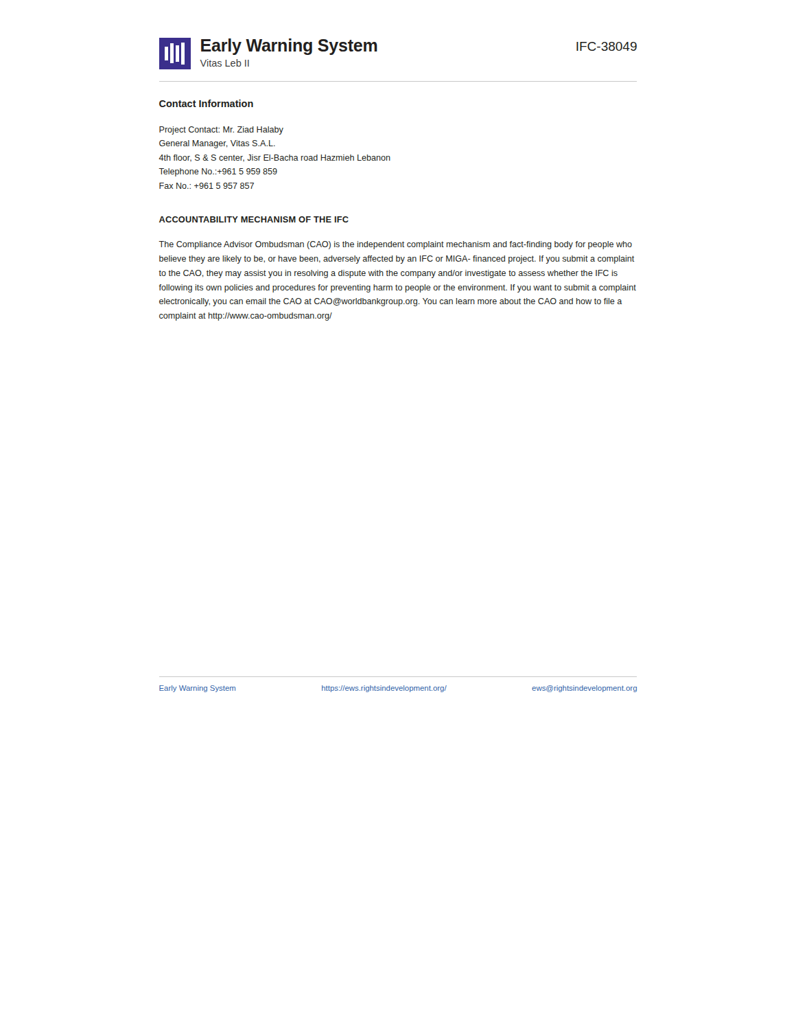Early Warning System
Vitas Leb II
IFC-38049
Contact Information
Project Contact: Mr. Ziad Halaby
General Manager, Vitas S.A.L.
4th floor, S & S center, Jisr El-Bacha road Hazmieh Lebanon
Telephone No.:+961 5 959 859
Fax No.: +961 5 957 857
Accountability Mechanism of the IFC
The Compliance Advisor Ombudsman (CAO) is the independent complaint mechanism and fact-finding body for people who believe they are likely to be, or have been, adversely affected by an IFC or MIGA- financed project. If you submit a complaint to the CAO, they may assist you in resolving a dispute with the company and/or investigate to assess whether the IFC is following its own policies and procedures for preventing harm to people or the environment. If you want to submit a complaint electronically, you can email the CAO at CAO@worldbankgroup.org. You can learn more about the CAO and how to file a complaint at http://www.cao-ombudsman.org/
Early Warning System
https://ews.rightsindevelopment.org/
ews@rightsindevelopment.org